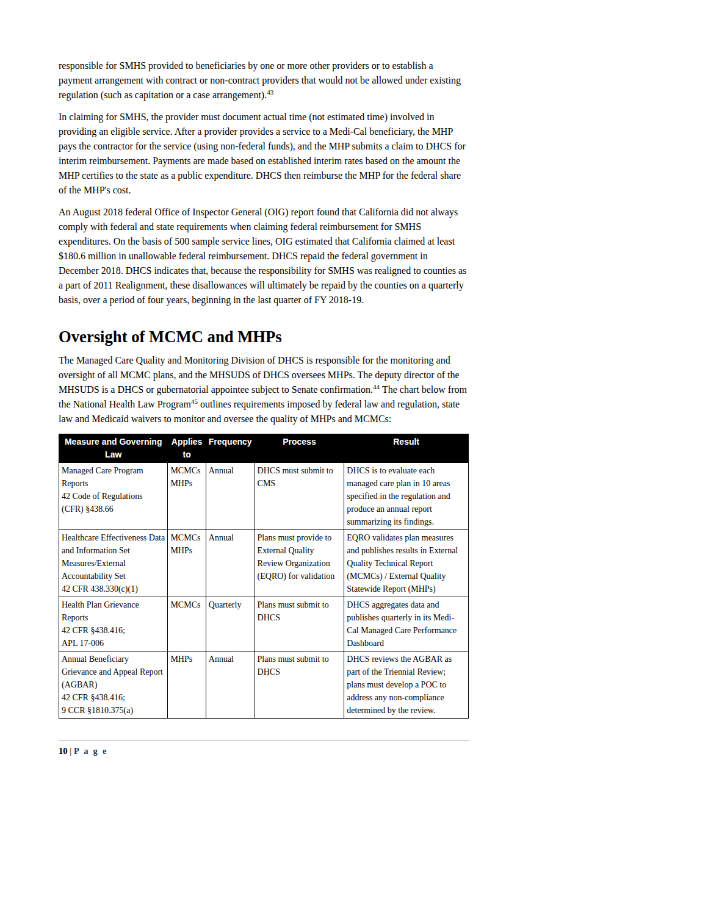responsible for SMHS provided to beneficiaries by one or more other providers or to establish a payment arrangement with contract or non-contract providers that would not be allowed under existing regulation (such as capitation or a case arrangement).43
In claiming for SMHS, the provider must document actual time (not estimated time) involved in providing an eligible service. After a provider provides a service to a Medi-Cal beneficiary, the MHP pays the contractor for the service (using non-federal funds), and the MHP submits a claim to DHCS for interim reimbursement. Payments are made based on established interim rates based on the amount the MHP certifies to the state as a public expenditure. DHCS then reimburse the MHP for the federal share of the MHP's cost.
An August 2018 federal Office of Inspector General (OIG) report found that California did not always comply with federal and state requirements when claiming federal reimbursement for SMHS expenditures. On the basis of 500 sample service lines, OIG estimated that California claimed at least $180.6 million in unallowable federal reimbursement. DHCS repaid the federal government in December 2018. DHCS indicates that, because the responsibility for SMHS was realigned to counties as a part of 2011 Realignment, these disallowances will ultimately be repaid by the counties on a quarterly basis, over a period of four years, beginning in the last quarter of FY 2018-19.
Oversight of MCMC and MHPs
The Managed Care Quality and Monitoring Division of DHCS is responsible for the monitoring and oversight of all MCMC plans, and the MHSUDS of DHCS oversees MHPs. The deputy director of the MHSUDS is a DHCS or gubernatorial appointee subject to Senate confirmation.44 The chart below from the National Health Law Program45 outlines requirements imposed by federal law and regulation, state law and Medicaid waivers to monitor and oversee the quality of MHPs and MCMCs:
| Measure and Governing Law | Applies to | Frequency | Process | Result |
| --- | --- | --- | --- | --- |
| Managed Care Program Reports 42 Code of Regulations (CFR) §438.66 | MCMCs MHPs | Annual | DHCS must submit to CMS | DHCS is to evaluate each managed care plan in 10 areas specified in the regulation and produce an annual report summarizing its findings. |
| Healthcare Effectiveness Data and Information Set Measures/External Accountability Set 42 CFR 438.330(c)(1) | MCMCs MHPs | Annual | Plans must provide to External Quality Review Organization (EQRO) for validation | EQRO validates plan measures and publishes results in External Quality Technical Report (MCMCs) / External Quality Statewide Report (MHPs) |
| Health Plan Grievance Reports 42 CFR §438.416; APL 17-006 | MCMCs | Quarterly | Plans must submit to DHCS | DHCS aggregates data and publishes quarterly in its Medi-Cal Managed Care Performance Dashboard |
| Annual Beneficiary Grievance and Appeal Report (AGBAR) 42 CFR §438.416; 9 CCR §1810.375(a) | MHPs | Annual | Plans must submit to DHCS | DHCS reviews the AGBAR as part of the Triennial Review; plans must develop a POC to address any non-compliance determined by the review. |
10 | P a g e